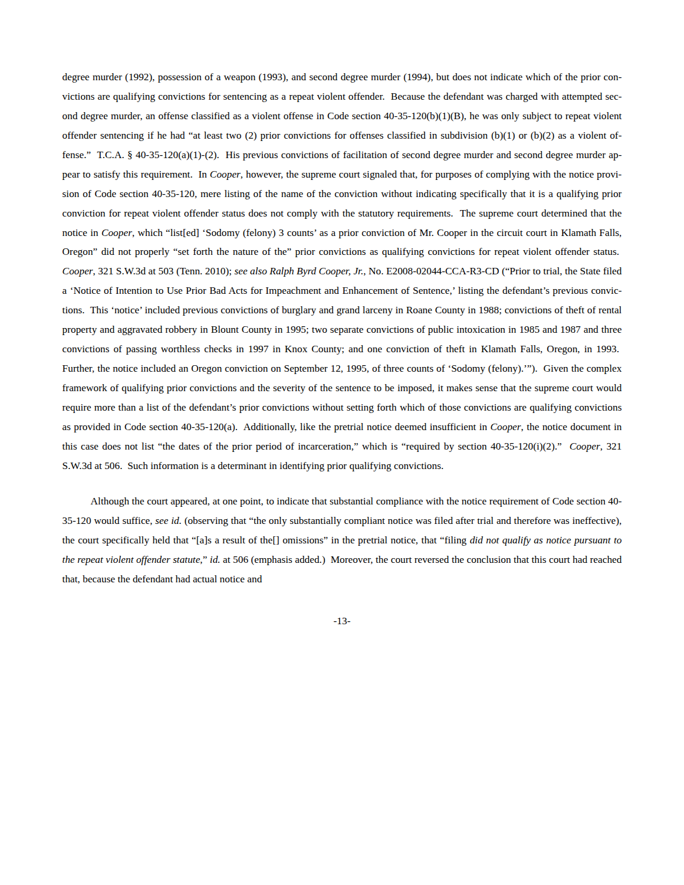degree murder (1992), possession of a weapon (1993), and second degree murder (1994), but does not indicate which of the prior convictions are qualifying convictions for sentencing as a repeat violent offender. Because the defendant was charged with attempted second degree murder, an offense classified as a violent offense in Code section 40-35-120(b)(1)(B), he was only subject to repeat violent offender sentencing if he had “at least two (2) prior convictions for offenses classified in subdivision (b)(1) or (b)(2) as a violent offense.” T.C.A. § 40-35-120(a)(1)-(2). His previous convictions of facilitation of second degree murder and second degree murder appear to satisfy this requirement. In Cooper, however, the supreme court signaled that, for purposes of complying with the notice provision of Code section 40-35-120, mere listing of the name of the conviction without indicating specifically that it is a qualifying prior conviction for repeat violent offender status does not comply with the statutory requirements. The supreme court determined that the notice in Cooper, which “list[ed] ‘Sodomy (felony) 3 counts’ as a prior conviction of Mr. Cooper in the circuit court in Klamath Falls, Oregon” did not properly “set forth the nature of the” prior convictions as qualifying convictions for repeat violent offender status. Cooper, 321 S.W.3d at 503 (Tenn. 2010); see also Ralph Byrd Cooper, Jr., No. E2008-02044-CCA-R3-CD (“Prior to trial, the State filed a ‘Notice of Intention to Use Prior Bad Acts for Impeachment and Enhancement of Sentence,’ listing the defendant’s previous convictions. This ‘notice’ included previous convictions of burglary and grand larceny in Roane County in 1988; convictions of theft of rental property and aggravated robbery in Blount County in 1995; two separate convictions of public intoxication in 1985 and 1987 and three convictions of passing worthless checks in 1997 in Knox County; and one conviction of theft in Klamath Falls, Oregon, in 1993. Further, the notice included an Oregon conviction on September 12, 1995, of three counts of ‘Sodomy (felony).’”). Given the complex framework of qualifying prior convictions and the severity of the sentence to be imposed, it makes sense that the supreme court would require more than a list of the defendant’s prior convictions without setting forth which of those convictions are qualifying convictions as provided in Code section 40-35-120(a). Additionally, like the pretrial notice deemed insufficient in Cooper, the notice document in this case does not list “the dates of the prior period of incarceration,” which is “required by section 40-35-120(i)(2).” Cooper, 321 S.W.3d at 506. Such information is a determinant in identifying prior qualifying convictions.
Although the court appeared, at one point, to indicate that substantial compliance with the notice requirement of Code section 40-35-120 would suffice, see id. (observing that “the only substantially compliant notice was filed after trial and therefore was ineffective), the court specifically held that “[a]s a result of the[] omissions” in the pretrial notice, that “filing did not qualify as notice pursuant to the repeat violent offender statute,” id. at 506 (emphasis added.) Moreover, the court reversed the conclusion that this court had reached that, because the defendant had actual notice and
-13-